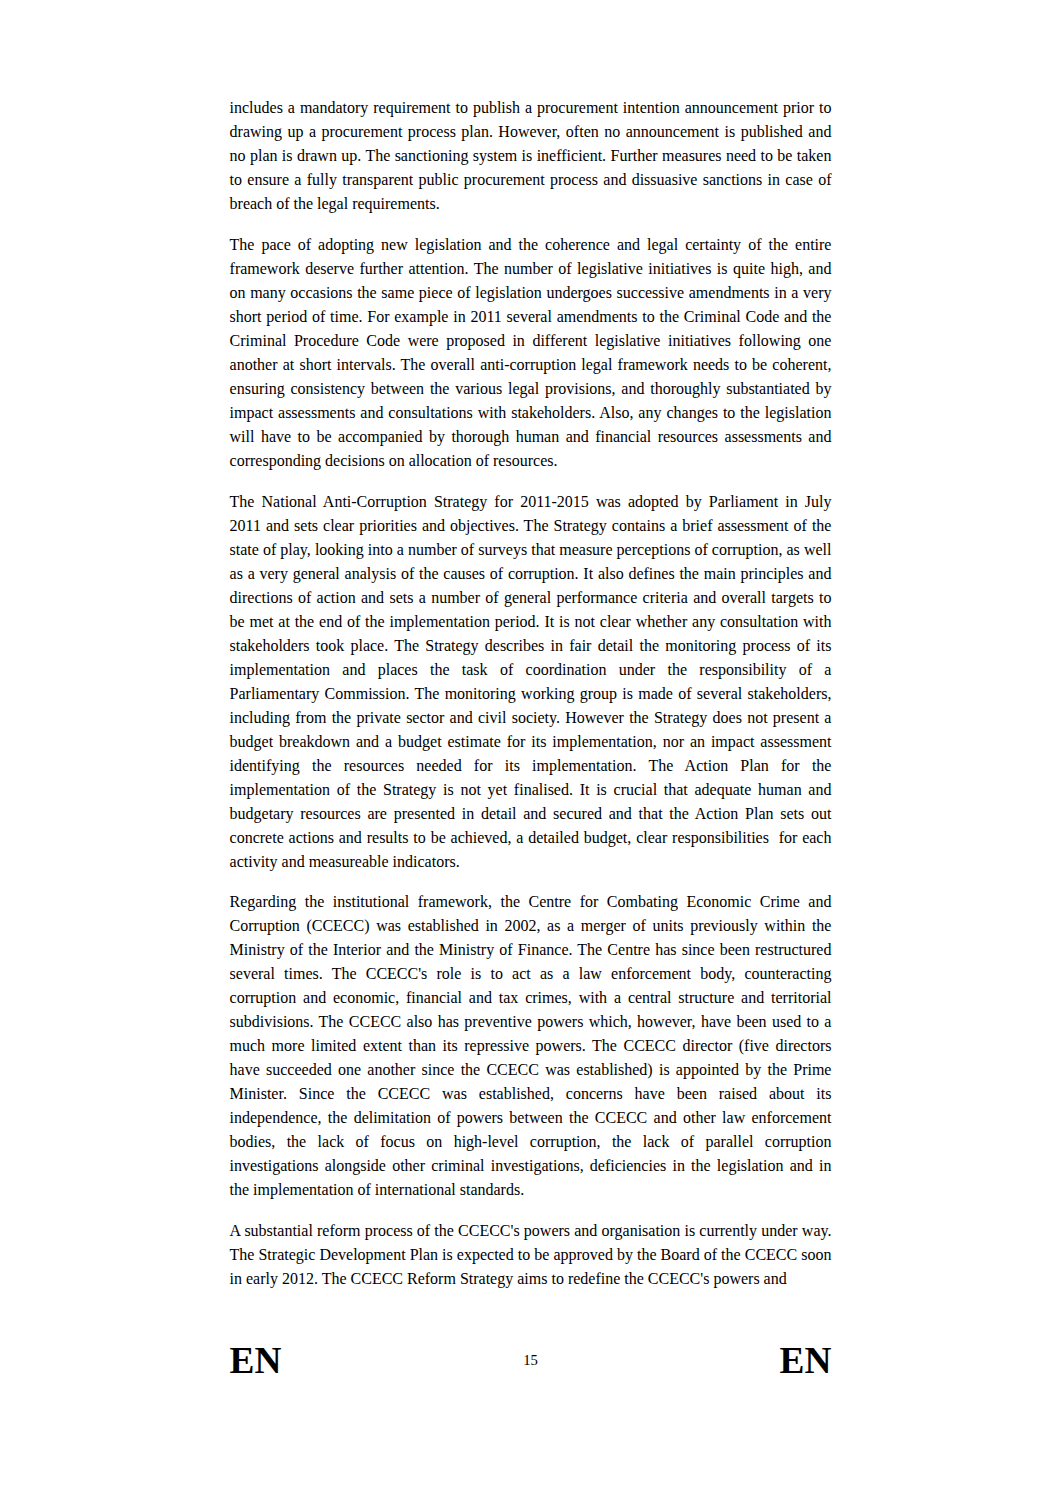includes a mandatory requirement to publish a procurement intention announcement prior to drawing up a procurement process plan. However, often no announcement is published and no plan is drawn up. The sanctioning system is inefficient. Further measures need to be taken to ensure a fully transparent public procurement process and dissuasive sanctions in case of breach of the legal requirements.
The pace of adopting new legislation and the coherence and legal certainty of the entire framework deserve further attention. The number of legislative initiatives is quite high, and on many occasions the same piece of legislation undergoes successive amendments in a very short period of time. For example in 2011 several amendments to the Criminal Code and the Criminal Procedure Code were proposed in different legislative initiatives following one another at short intervals. The overall anti-corruption legal framework needs to be coherent, ensuring consistency between the various legal provisions, and thoroughly substantiated by impact assessments and consultations with stakeholders. Also, any changes to the legislation will have to be accompanied by thorough human and financial resources assessments and corresponding decisions on allocation of resources.
The National Anti-Corruption Strategy for 2011-2015 was adopted by Parliament in July 2011 and sets clear priorities and objectives. The Strategy contains a brief assessment of the state of play, looking into a number of surveys that measure perceptions of corruption, as well as a very general analysis of the causes of corruption. It also defines the main principles and directions of action and sets a number of general performance criteria and overall targets to be met at the end of the implementation period. It is not clear whether any consultation with stakeholders took place. The Strategy describes in fair detail the monitoring process of its implementation and places the task of coordination under the responsibility of a Parliamentary Commission. The monitoring working group is made of several stakeholders, including from the private sector and civil society. However the Strategy does not present a budget breakdown and a budget estimate for its implementation, nor an impact assessment identifying the resources needed for its implementation. The Action Plan for the implementation of the Strategy is not yet finalised. It is crucial that adequate human and budgetary resources are presented in detail and secured and that the Action Plan sets out concrete actions and results to be achieved, a detailed budget, clear responsibilities for each activity and measureable indicators.
Regarding the institutional framework, the Centre for Combating Economic Crime and Corruption (CCECC) was established in 2002, as a merger of units previously within the Ministry of the Interior and the Ministry of Finance. The Centre has since been restructured several times. The CCECC's role is to act as a law enforcement body, counteracting corruption and economic, financial and tax crimes, with a central structure and territorial subdivisions. The CCECC also has preventive powers which, however, have been used to a much more limited extent than its repressive powers. The CCECC director (five directors have succeeded one another since the CCECC was established) is appointed by the Prime Minister. Since the CCECC was established, concerns have been raised about its independence, the delimitation of powers between the CCECC and other law enforcement bodies, the lack of focus on high-level corruption, the lack of parallel corruption investigations alongside other criminal investigations, deficiencies in the legislation and in the implementation of international standards.
A substantial reform process of the CCECC's powers and organisation is currently under way. The Strategic Development Plan is expected to be approved by the Board of the CCECC soon in early 2012. The CCECC Reform Strategy aims to redefine the CCECC's powers and
EN
15
EN